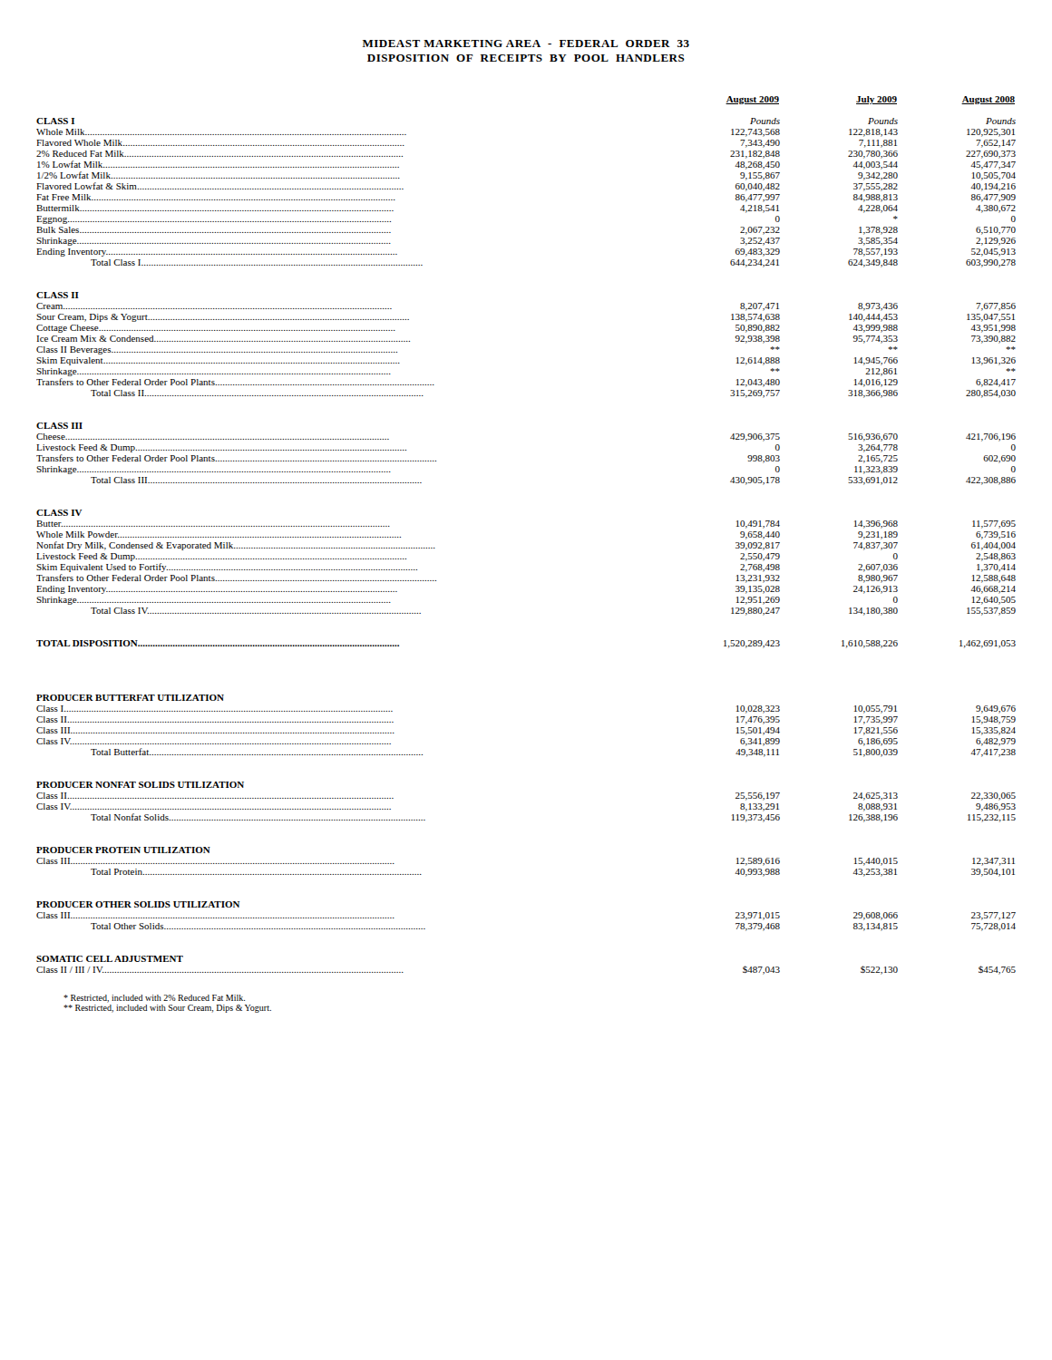MIDEAST MARKETING AREA - FEDERAL ORDER 33
DISPOSITION OF RECEIPTS BY POOL HANDLERS
| | August 2009 | July 2009 | August 2008 |
| CLASS I | Pounds | Pounds | Pounds |
| Whole Milk ................................................................................................................................. | 122,743,568 | 122,818,143 | 120,925,301 |
| Flavored Whole Milk ................................................................................................................. | 7,343,490 | 7,111,881 | 7,652,147 |
| 2% Reduced Fat Milk ................................................................................................................ | 231,182,848 | 230,780,366 | 227,690,373 |
| 1% Lowfat Milk ....................................................................................................................... | 48,268,450 | 44,003,544 | 45,477,347 |
| 1/2% Lowfat Milk .................................................................................................................... | 9,155,867 | 9,342,280 | 10,505,704 |
| Flavored Lowfat & Skim ........................................................................................................... | 60,040,482 | 37,555,282 | 40,194,216 |
| Fat Free Milk .......................................................................................................................... | 86,477,997 | 84,988,813 | 86,477,909 |
| Buttermilk .............................................................................................................................. | 4,218,541 | 4,228,064 | 4,380,672 |
| Eggnog .................................................................................................................................. | 0 | * | 0 |
| Bulk Sales ............................................................................................................................. | 2,067,232 | 1,378,928 | 6,510,770 |
| Shrinkage .............................................................................................................................. | 3,252,437 | 3,585,354 | 2,129,926 |
| Ending Inventory ..................................................................................................................... | 69,483,329 | 78,557,193 | 52,045,913 |
| Total Class I ................................................................................................................. | 644,234,241 | 624,349,848 | 603,990,278 |
| CLASS II | | | |
| Cream .................................................................................................................................... | 8,207,471 | 8,973,436 | 7,677,856 |
| Sour Cream, Dips & Yogurt ......................................................................................................... | 138,574,638 | 140,444,453 | 135,047,551 |
| Cottage Cheese ....................................................................................................................... | 50,890,882 | 43,999,988 | 43,951,998 |
| Ice Cream Mix & Condensed ....................................................................................................... | 92,938,398 | 95,774,353 | 73,390,882 |
| Class II Beverages ................................................................................................................... | ** | ** | ** |
| Skim Equivalent ....................................................................................................................... | 12,614,888 | 14,945,766 | 13,961,326 |
| Shrinkage .............................................................................................................................. | ** | 212,861 | ** |
| Transfers to Other Federal Order Pool Plants. ....................................................................................... | 12,043,480 | 14,016,129 | 6,824,417 |
| Total Class II ................................................................................................................ | 315,269,757 | 318,366,986 | 280,854,030 |
| CLASS III | | | |
| Cheese .................................................................................................................................. | 429,906,375 | 516,936,670 | 421,706,196 |
| Livestock Feed & Dump ............................................................................................................. | 0 | 3,264,778 | 0 |
| Transfers to Other Federal Order Pool Plants ......................................................................................... | 998,803 | 2,165,725 | 602,690 |
| Shrinkage .............................................................................................................................. | 0 | 11,323,839 | 0 |
| Total Class III .............................................................................................................. | 430,905,178 | 533,691,012 | 422,308,886 |
| CLASS IV | | | |
| Butter .................................................................................................................................... | 10,491,784 | 14,396,968 | 11,577,695 |
| Whole Milk Powder .................................................................................................................. | 9,658,440 | 9,231,189 | 6,739,516 |
| Nonfat Dry Milk, Condensed & Evaporated Milk ................................................................................. | 39,092,817 | 74,837,307 | 61,404,004 |
| Livestock Feed & Dump ............................................................................................................. | 2,550,479 | 0 | 2,548,863 |
| Skim Equivalent Used to Fortify ..................................................................................................... | 2,768,498 | 2,607,036 | 1,370,414 |
| Transfers to Other Federal Order Pool Plants ......................................................................................... | 13,231,932 | 8,980,967 | 12,588,648 |
| Ending Inventory ..................................................................................................................... | 39,135,028 | 24,126,913 | 46,668,214 |
| Shrinkage .............................................................................................................................. | 12,951,269 | 0 | 12,640,505 |
| Total Class IV .............................................................................................................. | 129,880,247 | 134,180,380 | 155,537,859 |
| TOTAL DISPOSITION ......................................................................................................... | 1,520,289,423 | 1,610,588,226 | 1,462,691,053 |
| PRODUCER BUTTERFAT UTILIZATION | | | |
| Class I .................................................................................................................................... | 10,028,323 | 10,055,791 | 9,649,676 |
| Class II ................................................................................................................................... | 17,476,395 | 17,735,997 | 15,948,759 |
| Class III .................................................................................................................................. | 15,501,494 | 17,821,556 | 15,335,824 |
| Class IV ................................................................................................................................. | 6,341,899 | 6,186,695 | 6,482,979 |
| Total Butterfat .............................................................................................................. | 49,348,111 | 51,800,039 | 47,417,238 |
| PRODUCER NONFAT SOLIDS UTILIZATION | | | |
| Class II ................................................................................................................................... | 25,556,197 | 24,625,313 | 22,330,065 |
| Class IV ................................................................................................................................. | 8,133,291 | 8,088,931 | 9,486,953 |
| Total Nonfat Solids ....................................................................................................... | 119,373,456 | 126,388,196 | 115,232,115 |
| PRODUCER PROTEIN UTILIZATION | | | |
| Class III .................................................................................................................................. | 12,589,616 | 15,440,015 | 12,347,311 |
| Total Protein ................................................................................................................ | 40,993,988 | 43,253,381 | 39,504,101 |
| PRODUCER OTHER SOLIDS UTILIZATION | | | |
| Class III .................................................................................................................................. | 23,971,015 | 29,608,066 | 23,577,127 |
| Total Other Solids ......................................................................................................... | 78,379,468 | 83,134,815 | 75,728,014 |
| SOMATIC CELL ADJUSTMENT | | | |
| Class II / III / IV ......................................................................................................................... | $487,043 | $522,130 | $454,765 |
* Restricted, included with 2% Reduced Fat Milk.
** Restricted, included with Sour Cream, Dips & Yogurt.